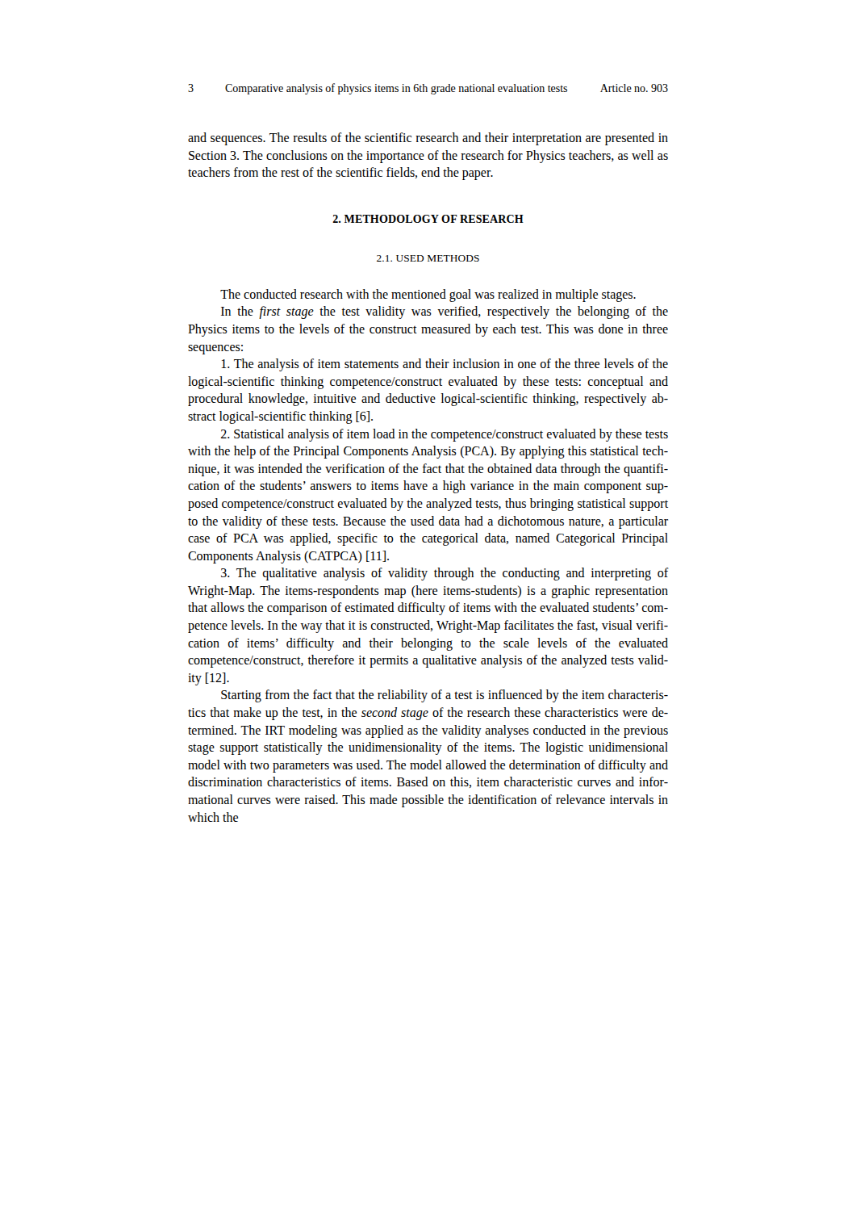3 Comparative analysis of physics items in 6th grade national evaluation tests Article no. 903
and sequences. The results of the scientific research and their interpretation are presented in Section 3. The conclusions on the importance of the research for Physics teachers, as well as teachers from the rest of the scientific fields, end the paper.
2. METHODOLOGY OF RESEARCH
2.1. USED METHODS
The conducted research with the mentioned goal was realized in multiple stages.
In the first stage the test validity was verified, respectively the belonging of the Physics items to the levels of the construct measured by each test. This was done in three sequences:
1. The analysis of item statements and their inclusion in one of the three levels of the logical-scientific thinking competence/construct evaluated by these tests: conceptual and procedural knowledge, intuitive and deductive logical-scientific thinking, respectively abstract logical-scientific thinking [6].
2. Statistical analysis of item load in the competence/construct evaluated by these tests with the help of the Principal Components Analysis (PCA). By applying this statistical technique, it was intended the verification of the fact that the obtained data through the quantification of the students’ answers to items have a high variance in the main component supposed competence/construct evaluated by the analyzed tests, thus bringing statistical support to the validity of these tests. Because the used data had a dichotomous nature, a particular case of PCA was applied, specific to the categorical data, named Categorical Principal Components Analysis (CATPCA) [11].
3. The qualitative analysis of validity through the conducting and interpreting of Wright-Map. The items-respondents map (here items-students) is a graphic representation that allows the comparison of estimated difficulty of items with the evaluated students’ competence levels. In the way that it is constructed, Wright-Map facilitates the fast, visual verification of items’ difficulty and their belonging to the scale levels of the evaluated competence/construct, therefore it permits a qualitative analysis of the analyzed tests validity [12].
Starting from the fact that the reliability of a test is influenced by the item characteristics that make up the test, in the second stage of the research these characteristics were determined. The IRT modeling was applied as the validity analyses conducted in the previous stage support statistically the unidimensionality of the items. The logistic unidimensional model with two parameters was used. The model allowed the determination of difficulty and discrimination characteristics of items. Based on this, item characteristic curves and informational curves were raised. This made possible the identification of relevance intervals in which the